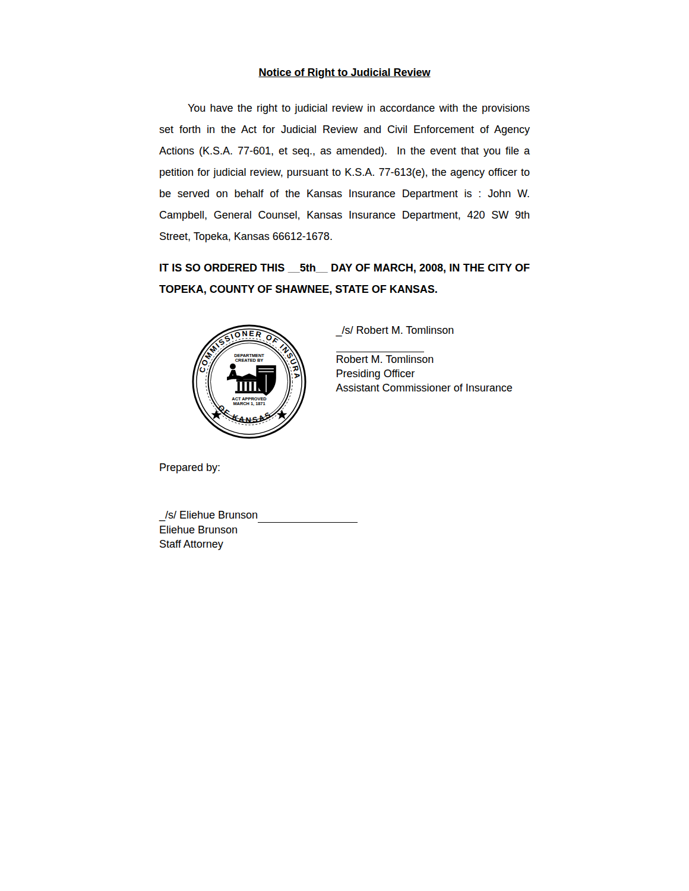Notice of Right to Judicial Review
You have the right to judicial review in accordance with the provisions set forth in the Act for Judicial Review and Civil Enforcement of Agency Actions (K.S.A. 77-601, et seq., as amended). In the event that you file a petition for judicial review, pursuant to K.S.A. 77-613(e), the agency officer to be served on behalf of the Kansas Insurance Department is : John W. Campbell, General Counsel, Kansas Insurance Department, 420 SW 9th Street, Topeka, Kansas 66612-1678.
IT IS SO ORDERED THIS __5th__ DAY OF MARCH, 2008, IN THE CITY OF TOPEKA, COUNTY OF SHAWNEE, STATE OF KANSAS.
| COMMISSIONER OF INSURANCE OF KANSAS DEPARTMENT CREATED BY ACT APPROVED MARCH 1, 1871 | _/s/ Robert M. Tomlinson Robert M. Tomlinson Presiding Officer Assistant Commissioner of Insurance |
Prepared by:
_/s/ Eliehue Brunson
Eliehue Brunson
Staff Attorney